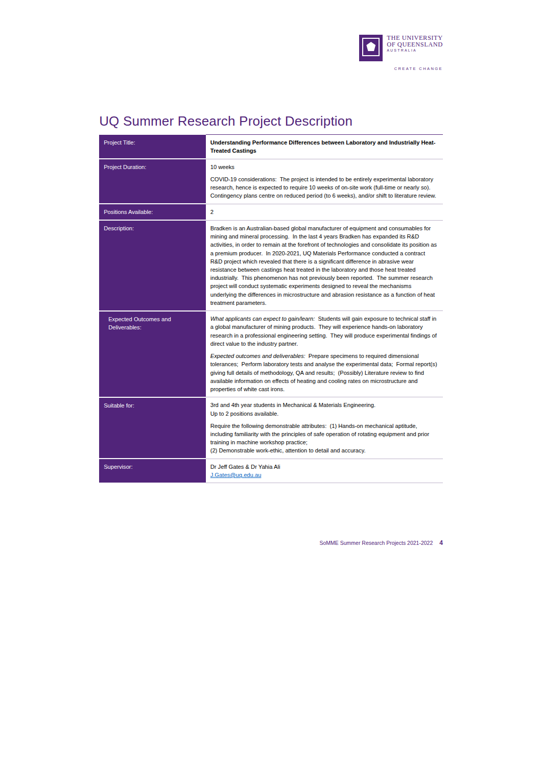THE UNIVERSITY
OF QUEENSLAND
AUSTRALIA
CREATE CHANGE
UQ Summer Research Project Description
| Project Title: | Understanding Performance Differences between Laboratory and Industrially Heat-Treated Castings |
| Project Duration: | 10 weeks COVID-19 considerations: The project is intended to be entirely experimental laboratory research, hence is expected to require 10 weeks of on-site work (full-time or nearly so). Contingency plans centre on reduced period (to 6 weeks), and/or shift to literature review. |
| Positions Available: | 2 |
| Description: | Bradken is an Australian-based global manufacturer of equipment and consumables for mining and mineral processing. In the last 4 years Bradken has expanded its R&D activities, in order to remain at the forefront of technologies and consolidate its position as a premium producer. In 2020-2021, UQ Materials Performance conducted a contract R&D project which revealed that there is a significant difference in abrasive wear resistance between castings heat treated in the laboratory and those heat treated industrially. This phenomenon has not previously been reported. The summer research project will conduct systematic experiments designed to reveal the mechanisms underlying the differences in microstructure and abrasion resistance as a function of heat treatment parameters. |
| Expected Outcomes and Deliverables: | What applicants can expect to gain/learn: Students will gain exposure to technical staff in a global manufacturer of mining products. They will experience hands-on laboratory research in a professional engineering setting. They will produce experimental findings of direct value to the industry partner. Expected outcomes and deliverables: Prepare specimens to required dimensional tolerances; Perform laboratory tests and analyse the experimental data; Formal report(s) giving full details of methodology, QA and results; (Possibly) Literature review to find available information on effects of heating and cooling rates on microstructure and properties of white cast irons. |
| Suitable for: | 3rd and 4th year students in Mechanical & Materials Engineering. Up to 2 positions available. Require the following demonstrable attributes: (1) Hands-on mechanical aptitude, including familiarity with the principles of safe operation of rotating equipment and prior training in machine workshop practice; (2) Demonstrable work-ethic, attention to detail and accuracy. |
| Supervisor: | Dr Jeff Gates & Dr Yahia Ali J.Gates@uq.edu.au |
SoMME Summer Research Projects 2021-2022 4